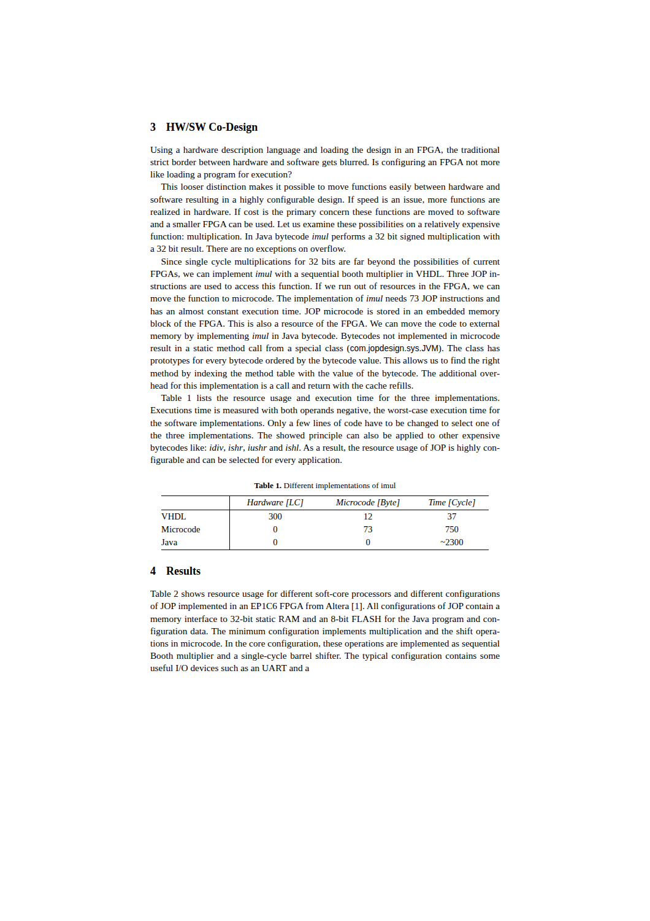3 HW/SW Co-Design
Using a hardware description language and loading the design in an FPGA, the traditional strict border between hardware and software gets blurred. Is configuring an FPGA not more like loading a program for execution?
This looser distinction makes it possible to move functions easily between hardware and software resulting in a highly configurable design. If speed is an issue, more functions are realized in hardware. If cost is the primary concern these functions are moved to software and a smaller FPGA can be used. Let us examine these possibilities on a relatively expensive function: multiplication. In Java bytecode imul performs a 32 bit signed multiplication with a 32 bit result. There are no exceptions on overflow.
Since single cycle multiplications for 32 bits are far beyond the possibilities of current FPGAs, we can implement imul with a sequential booth multiplier in VHDL. Three JOP instructions are used to access this function. If we run out of resources in the FPGA, we can move the function to microcode. The implementation of imul needs 73 JOP instructions and has an almost constant execution time. JOP microcode is stored in an embedded memory block of the FPGA. This is also a resource of the FPGA. We can move the code to external memory by implementing imul in Java bytecode. Bytecodes not implemented in microcode result in a static method call from a special class (com.jopdesign.sys.JVM). The class has prototypes for every bytecode ordered by the bytecode value. This allows us to find the right method by indexing the method table with the value of the bytecode. The additional overhead for this implementation is a call and return with the cache refills.
Table 1 lists the resource usage and execution time for the three implementations. Executions time is measured with both operands negative, the worst-case execution time for the software implementations. Only a few lines of code have to be changed to select one of the three implementations. The showed principle can also be applied to other expensive bytecodes like: idiv, ishr, iushr and ishl. As a result, the resource usage of JOP is highly configurable and can be selected for every application.
Table 1. Different implementations of imul
| | Hardware [LC] | Microcode [Byte] | Time [Cycle] |
| --- | --- | --- | --- |
| VHDL | 300 | 12 | 37 |
| Microcode | 0 | 73 | 750 |
| Java | 0 | 0 | ~2300 |
4 Results
Table 2 shows resource usage for different soft-core processors and different configurations of JOP implemented in an EP1C6 FPGA from Altera [1]. All configurations of JOP contain a memory interface to 32-bit static RAM and an 8-bit FLASH for the Java program and configuration data. The minimum configuration implements multiplication and the shift operations in microcode. In the core configuration, these operations are implemented as sequential Booth multiplier and a single-cycle barrel shifter. The typical configuration contains some useful I/O devices such as an UART and a